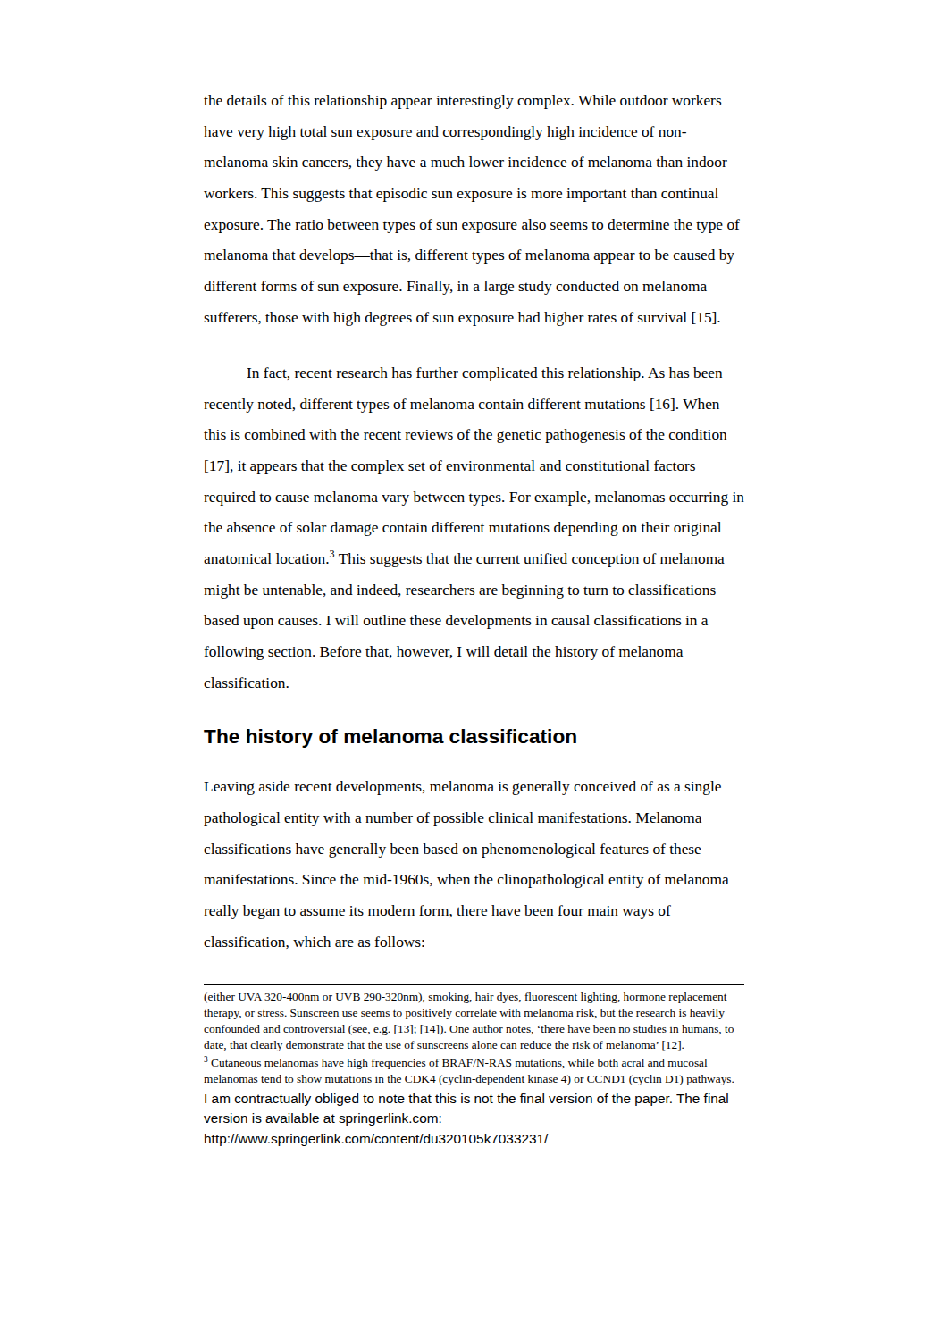the details of this relationship appear interestingly complex. While outdoor workers have very high total sun exposure and correspondingly high incidence of non-melanoma skin cancers, they have a much lower incidence of melanoma than indoor workers. This suggests that episodic sun exposure is more important than continual exposure. The ratio between types of sun exposure also seems to determine the type of melanoma that develops—that is, different types of melanoma appear to be caused by different forms of sun exposure. Finally, in a large study conducted on melanoma sufferers, those with high degrees of sun exposure had higher rates of survival [15].
In fact, recent research has further complicated this relationship. As has been recently noted, different types of melanoma contain different mutations [16]. When this is combined with the recent reviews of the genetic pathogenesis of the condition [17], it appears that the complex set of environmental and constitutional factors required to cause melanoma vary between types. For example, melanomas occurring in the absence of solar damage contain different mutations depending on their original anatomical location.3 This suggests that the current unified conception of melanoma might be untenable, and indeed, researchers are beginning to turn to classifications based upon causes. I will outline these developments in causal classifications in a following section. Before that, however, I will detail the history of melanoma classification.
The history of melanoma classification
Leaving aside recent developments, melanoma is generally conceived of as a single pathological entity with a number of possible clinical manifestations. Melanoma classifications have generally been based on phenomenological features of these manifestations. Since the mid-1960s, when the clinopathological entity of melanoma really began to assume its modern form, there have been four main ways of classification, which are as follows:
(either UVA 320-400nm or UVB 290-320nm), smoking, hair dyes, fluorescent lighting, hormone replacement therapy, or stress. Sunscreen use seems to positively correlate with melanoma risk, but the research is heavily confounded and controversial (see, e.g. [13]; [14]). One author notes, ‘there have been no studies in humans, to date, that clearly demonstrate that the use of sunscreens alone can reduce the risk of melanoma’ [12].
3 Cutaneous melanomas have high frequencies of BRAF/N-RAS mutations, while both acral and mucosal melanomas tend to show mutations in the CDK4 (cyclin-dependent kinase 4) or CCND1 (cyclin D1) pathways.
I am contractually obliged to note that this is not the final version of the paper. The final version is available at springerlink.com: http://www.springerlink.com/content/du320105k7033231/